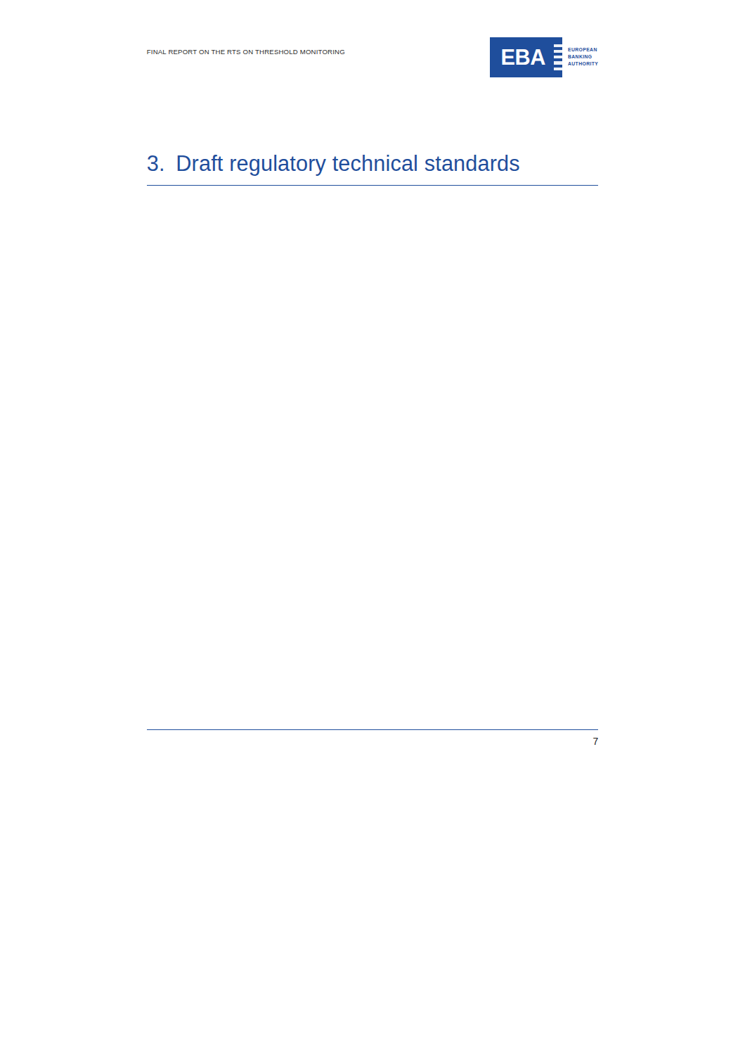Final report on the RTS on threshold monitoring
EBA
European Banking Authority
3. Draft regulatory technical standards
7